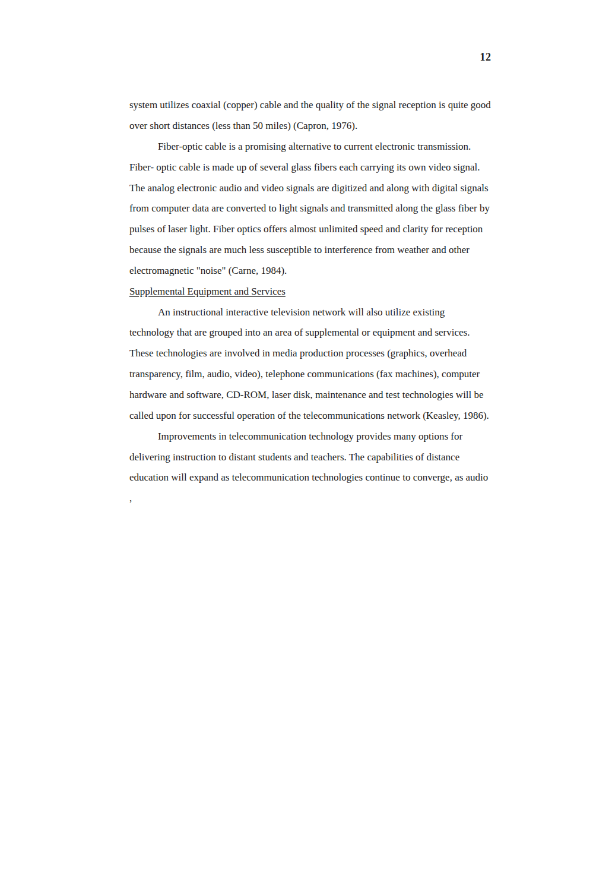12
system utilizes coaxial (copper) cable and the quality of the signal reception is quite good over short distances (less than 50 miles) (Capron, 1976).
Fiber-optic cable is a promising alternative to current electronic transmission. Fiber- optic cable is made up of several glass fibers each carrying its own video signal. The analog electronic audio and video signals are digitized and along with digital signals from computer data are converted to light signals and transmitted along the glass fiber by pulses of laser light. Fiber optics offers almost unlimited speed and clarity for reception because the signals are much less susceptible to interference from weather and other electromagnetic "noise" (Carne, 1984).
Supplemental Equipment and Services
An instructional interactive television network will also utilize existing technology that are grouped into an area of supplemental or equipment and services. These technologies are involved in media production processes (graphics, overhead transparency, film, audio, video), telephone communications (fax machines), computer hardware and software, CD-ROM, laser disk, maintenance and test technologies will be called upon for successful operation of the telecommunications network (Keasley, 1986).
Improvements in telecommunication technology provides many options for delivering instruction to distant students and teachers. The capabilities of distance education will expand as telecommunication technologies continue to converge, as audio ,